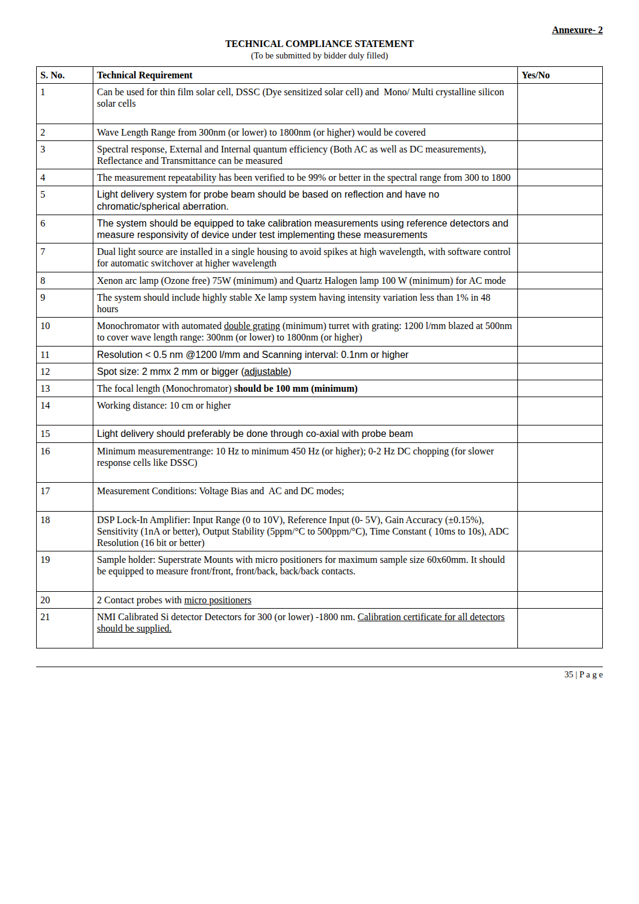Annexure- 2
Technical Compliance Statement
(To be submitted by bidder duly filled)
| S. No. | Technical Requirement | Yes/No |
| --- | --- | --- |
| 1 | Can be used for thin film solar cell, DSSC (Dye sensitized solar cell) and Mono/ Multi crystalline silicon solar cells | |
| 2 | Wave Length Range from 300nm (or lower) to 1800nm (or higher) would be covered | |
| 3 | Spectral response, External and Internal quantum efficiency (Both AC as well as DC measurements), Reflectance and Transmittance can be measured | |
| 4 | The measurement repeatability has been verified to be 99% or better in the spectral range from 300 to 1800 | |
| 5 | Light delivery system for probe beam should be based on reflection and have no chromatic/spherical aberration. | |
| 6 | The system should be equipped to take calibration measurements using reference detectors and measure responsivity of device under test implementing these measurements | |
| 7 | Dual light source are installed in a single housing to avoid spikes at high wavelength, with software control for automatic switchover at higher wavelength | |
| 8 | Xenon arc lamp (Ozone free) 75W (minimum) and Quartz Halogen lamp 100 W (minimum) for AC mode | |
| 9 | The system should include highly stable Xe lamp system having intensity variation less than 1% in 48 hours | |
| 10 | Monochromator with automated double grating (minimum) turret with grating: 1200 l/mm blazed at 500nm to cover wave length range: 300nm (or lower) to 1800nm (or higher) | |
| 11 | Resolution < 0.5 nm @1200 l/mm and Scanning interval: 0.1nm or higher | |
| 12 | Spot size: 2 mmx 2 mm or bigger ( adjustable ) | |
| 13 | The focal length (Monochromator) should be 100 mm (minimum) | |
| 14 | Working distance: 10 cm or higher | |
| 15 | Light delivery should preferably be done through co-axial with probe beam | |
| 16 | Minimum measurementrange: 10 Hz to minimum 450 Hz (or higher); 0-2 Hz DC chopping (for slower response cells like DSSC) | |
| 17 | Measurement Conditions: Voltage Bias and AC and DC modes; | |
| 18 | DSP Lock-In Amplifier: Input Range (0 to 10V), Reference Input (0- 5V), Gain Accuracy (±0.15%), Sensitivity (1nA or better), Output Stability (5ppm/°C to 500ppm/°C), Time Constant ( 10ms to 10s), ADC Resolution (16 bit or better) | |
| 19 | Sample holder: Superstrate Mounts with micro positioners for maximum sample size 60x60mm. It should be equipped to measure front/front, front/back, back/back contacts. | |
| 20 | 2 Contact probes with micro positioners | |
| 21 | NMI Calibrated Si detector Detectors for 300 (or lower) -1800 nm. Calibration certificate for all detectors should be supplied. | |
35 | P a g e